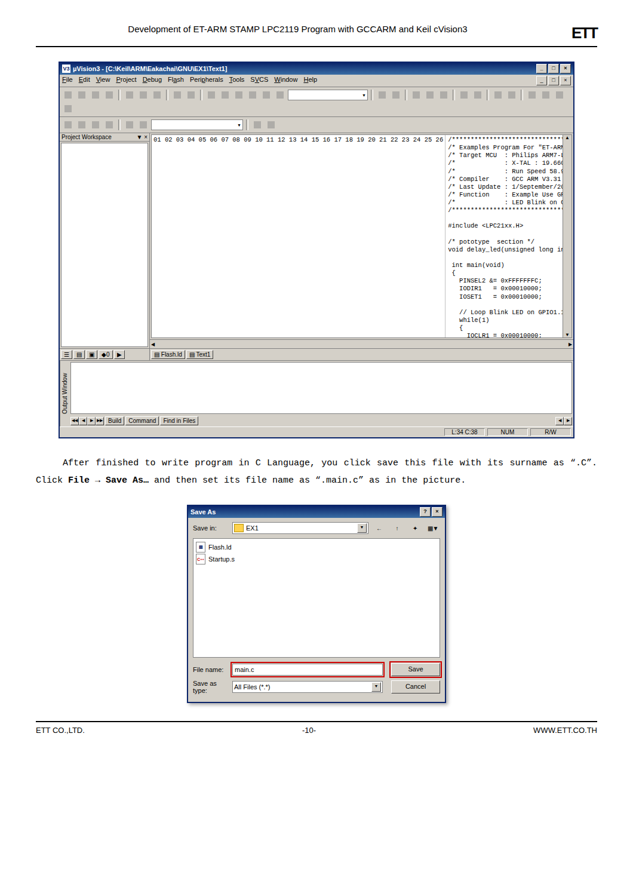Development of ET-ARM STAMP LPC2119 Program with GCCARM and Keil cVision3
ETT
V3 µVision3 - [C:\Keil\ARM\Eakachai\GNU\EX1\Text1]
_□×
File
Edit
View
Project
Debug
Flash
Peripherals
Tools
SVCS
Window
Help
_□×
Project Workspace▼ ×
☰ ▤ ▣ ◆0 ▶
01 02 03 04 05 06 07 08 09 10 11 12 13 14 15 16 17 18 19 20 21 22 23 24 25 26
/*****************************************************/
/* Examples Program For "ET-ARM STAMP LPC2119" Board  */
/* Target MCU  : Philips ARM7-LPC2119                 */
/*             : X-TAL : 19.6608 MHz                  */
/*             : Run Speed 58.9824MHz (With PLL)      */
/* Compiler    : GCC ARM V3.31                        */
/* Last Update : 1/September/2005                     */
/* Function    : Example Use GPIO-1 on Output Mode    */
/*             : LED Blink on GPIO1.16                */
/*****************************************************/

#include <LPC21xx.H>                                  // LPC2119 MPU Register

/* pototype  section */
void delay_led(unsigned long int);                    // Delay Time Function

 int main(void)
 {
   PINSEL2 &= 0xFFFFFFFC;                             // Makesure GPIO1.16 = GPIO Function
   IODIR1   = 0x00010000;                             // Set GPIO1.16 = Output
   IOSET1   = 0x00010000;                             // Set GPIO1.16 Output Pin (OFF LED)

   // Loop Blink LED on GPIO1.16 //
   while(1)                                           // Loop Continue
   {
     IOCLR1 = 0x00010000;                             // Clear Output Pin P1.16 (ON LED)
▲▼
◀▶
▤ Flash.ld ▤ Text1
Output Window
◀◀◀▶▶▶ Build Command Find in Files ◀▶
L:34 C:38 NUM R/W
After finished to write program in C Language, you click save this file with its surname as “.C”. Click File → Save As… and then set its file name as “.main.c” as in the picture.
Save As
?×
Save in: EX1 ▼ ← ↑ ✦ ▦▼
▤Flash.ld
C++Startup.s
File name: main.c Save
Save as type: All Files (*.*) ▼ Cancel
ETT CO.,LTD. -10- WWW.ETT.CO.TH